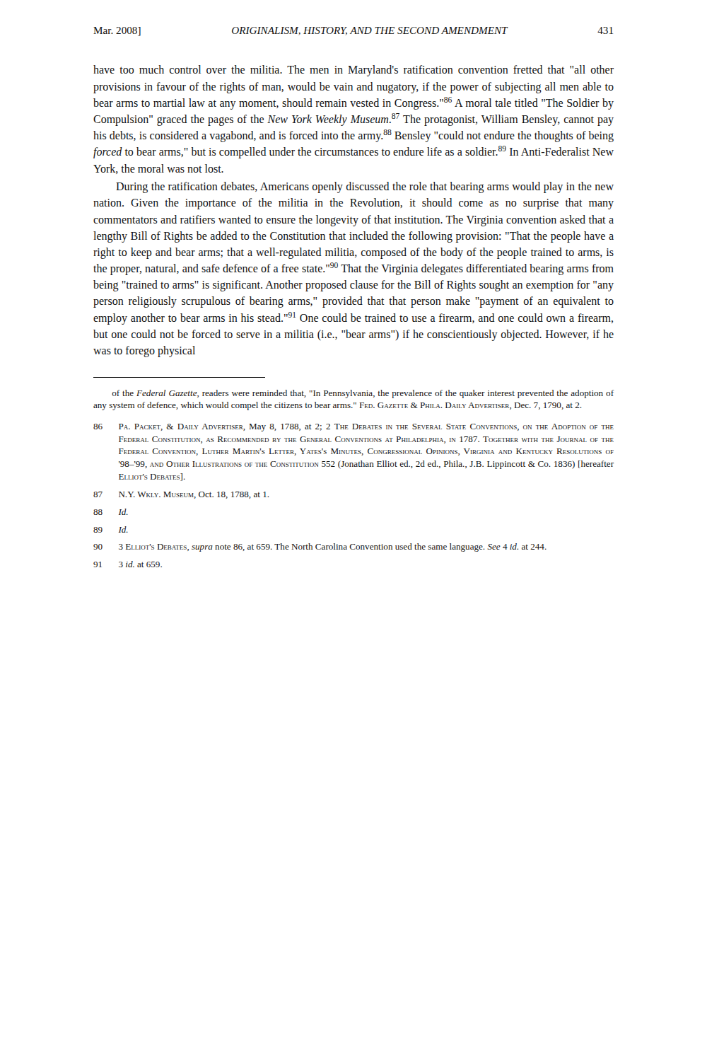Mar. 2008] ORIGINALISM, HISTORY, AND THE SECOND AMENDMENT 431
have too much control over the militia. The men in Maryland's ratification convention fretted that "all other provisions in favour of the rights of man, would be vain and nugatory, if the power of subjecting all men able to bear arms to martial law at any moment, should remain vested in Congress."86 A moral tale titled "The Soldier by Compulsion" graced the pages of the New York Weekly Museum.87 The protagonist, William Bensley, cannot pay his debts, is considered a vagabond, and is forced into the army.88 Bensley "could not endure the thoughts of being forced to bear arms," but is compelled under the circumstances to endure life as a soldier.89 In Anti-Federalist New York, the moral was not lost.
During the ratification debates, Americans openly discussed the role that bearing arms would play in the new nation. Given the importance of the militia in the Revolution, it should come as no surprise that many commentators and ratifiers wanted to ensure the longevity of that institution. The Virginia convention asked that a lengthy Bill of Rights be added to the Constitution that included the following provision: "That the people have a right to keep and bear arms; that a well-regulated militia, composed of the body of the people trained to arms, is the proper, natural, and safe defence of a free state."90 That the Virginia delegates differentiated bearing arms from being "trained to arms" is significant. Another proposed clause for the Bill of Rights sought an exemption for "any person religiously scrupulous of bearing arms," provided that that person make "payment of an equivalent to employ another to bear arms in his stead."91 One could be trained to use a firearm, and one could own a firearm, but one could not be forced to serve in a militia (i.e., "bear arms") if he conscientiously objected. However, if he was to forego physical
of the Federal Gazette, readers were reminded that, "In Pennsylvania, the prevalence of the quaker interest prevented the adoption of any system of defence, which would compel the citizens to bear arms." Fed. Gazette & Phila. Daily Advertiser, Dec. 7, 1790, at 2.
86 Pa. Packet, & Daily Advertiser, May 8, 1788, at 2; 2 The Debates in the Several State Conventions, on the Adoption of the Federal Constitution, as Recommended by the General Conventions at Philadelphia, in 1787. Together with the Journal of the Federal Convention, Luther Martin's Letter, Yates's Minutes, Congressional Opinions, Virginia and Kentucky Resolutions of '98–'99, and Other Illustrations of the Constitution 552 (Jonathan Elliot ed., 2d ed., Phila., J.B. Lippincott & Co. 1836) [hereafter Elliot's Debates].
87 N.Y. Wkly. Museum, Oct. 18, 1788, at 1.
88 Id.
89 Id.
90 3 Elliot's Debates, supra note 86, at 659. The North Carolina Convention used the same language. See 4 id. at 244.
91 3 id. at 659.